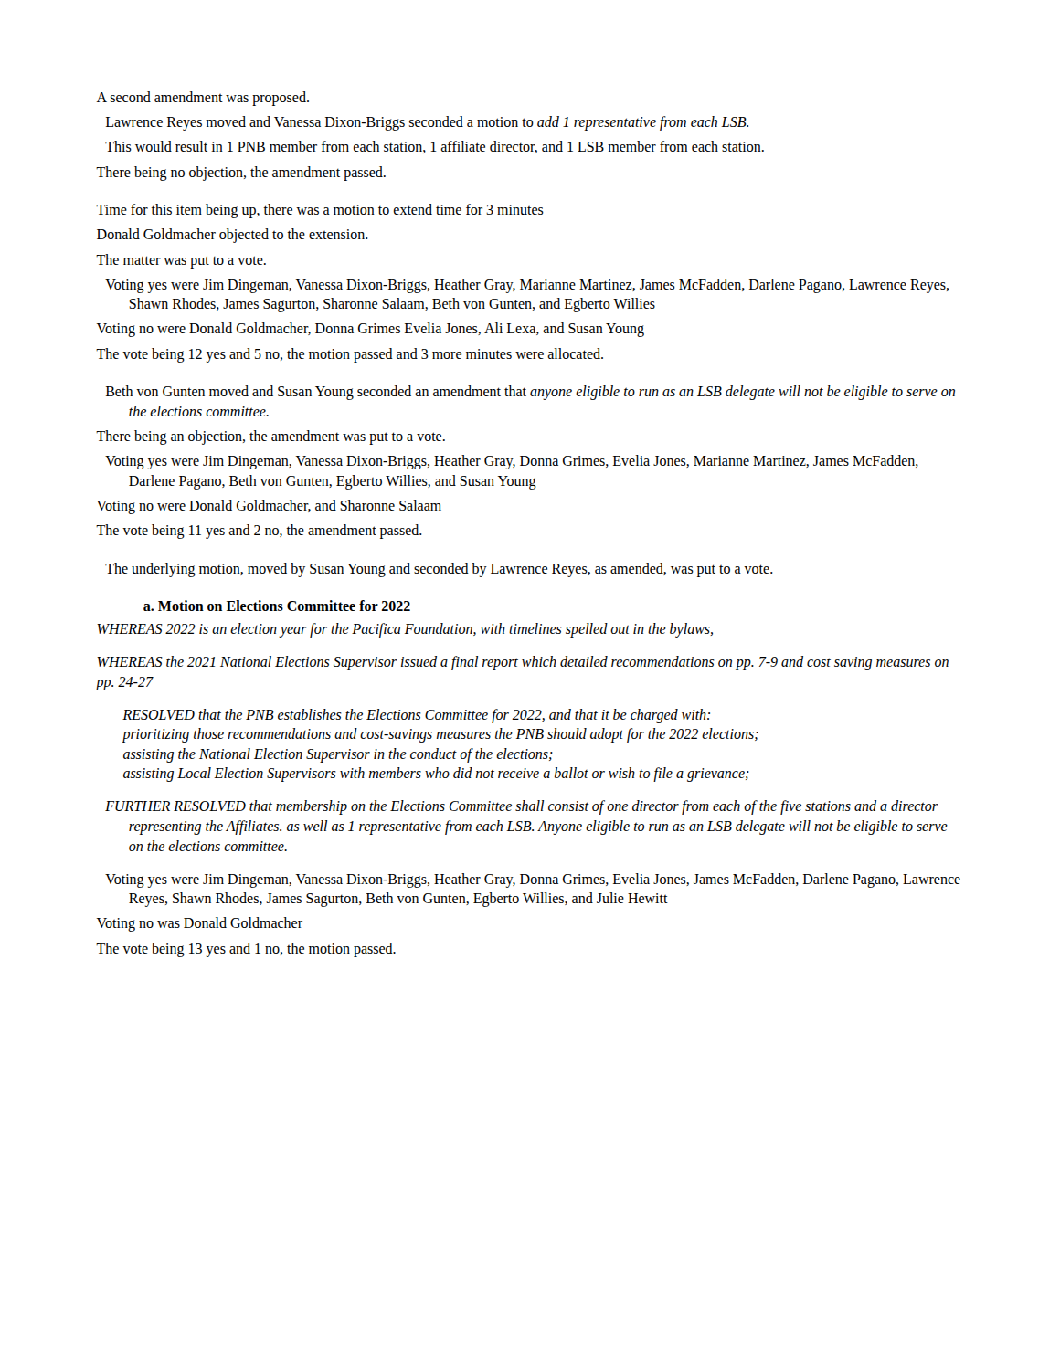A second amendment was proposed.
Lawrence Reyes moved and Vanessa Dixon-Briggs seconded a motion to add 1 representative from each LSB.
This would result in 1 PNB member from each station, 1 affiliate director, and 1 LSB member from each station.
There being no objection, the amendment passed.
Time for this item being up, there was a motion to extend time for 3 minutes
Donald Goldmacher objected to the extension.
The matter was put to a vote.
Voting yes were Jim Dingeman, Vanessa Dixon-Briggs, Heather Gray, Marianne Martinez, James McFadden, Darlene Pagano, Lawrence Reyes, Shawn Rhodes, James Sagurton, Sharonne Salaam, Beth von Gunten, and Egberto Willies
Voting no were Donald Goldmacher, Donna Grimes Evelia Jones, Ali Lexa, and Susan Young
The vote being 12 yes and 5 no, the motion passed and 3 more minutes were allocated.
Beth von Gunten moved and Susan Young seconded an amendment that anyone eligible to run as an LSB delegate will not be eligible to serve on the elections committee.
There being an objection, the amendment was put to a vote.
Voting yes were Jim Dingeman, Vanessa Dixon-Briggs, Heather Gray, Donna Grimes, Evelia Jones, Marianne Martinez, James McFadden, Darlene Pagano, Beth von Gunten, Egberto Willies, and Susan Young
Voting no were Donald Goldmacher, and Sharonne Salaam
The vote being 11 yes and 2 no, the amendment passed.
The underlying motion, moved by Susan Young and seconded by Lawrence Reyes, as amended, was put to a vote.
a. Motion on Elections Committee for 2022
WHEREAS 2022 is an election year for the Pacifica Foundation, with timelines spelled out in the bylaws,
WHEREAS the 2021 National Elections Supervisor issued a final report which detailed recommendations on pp. 7-9 and cost saving measures on pp. 24-27
RESOLVED that the PNB establishes the Elections Committee for 2022, and that it be charged with:
prioritizing those recommendations and cost-savings measures the PNB should adopt for the 2022 elections;
assisting the National Election Supervisor in the conduct of the elections;
assisting Local Election Supervisors with members who did not receive a ballot or wish to file a grievance;
FURTHER RESOLVED that membership on the Elections Committee shall consist of one director from each of the five stations and a director representing the Affiliates. as well as 1 representative from each LSB. Anyone eligible to run as an LSB delegate will not be eligible to serve on the elections committee.
Voting yes were Jim Dingeman, Vanessa Dixon-Briggs, Heather Gray, Donna Grimes, Evelia Jones, James McFadden, Darlene Pagano, Lawrence Reyes, Shawn Rhodes, James Sagurton, Beth von Gunten, Egberto Willies, and Julie Hewitt
Voting no was Donald Goldmacher
The vote being 13 yes and 1 no, the motion passed.